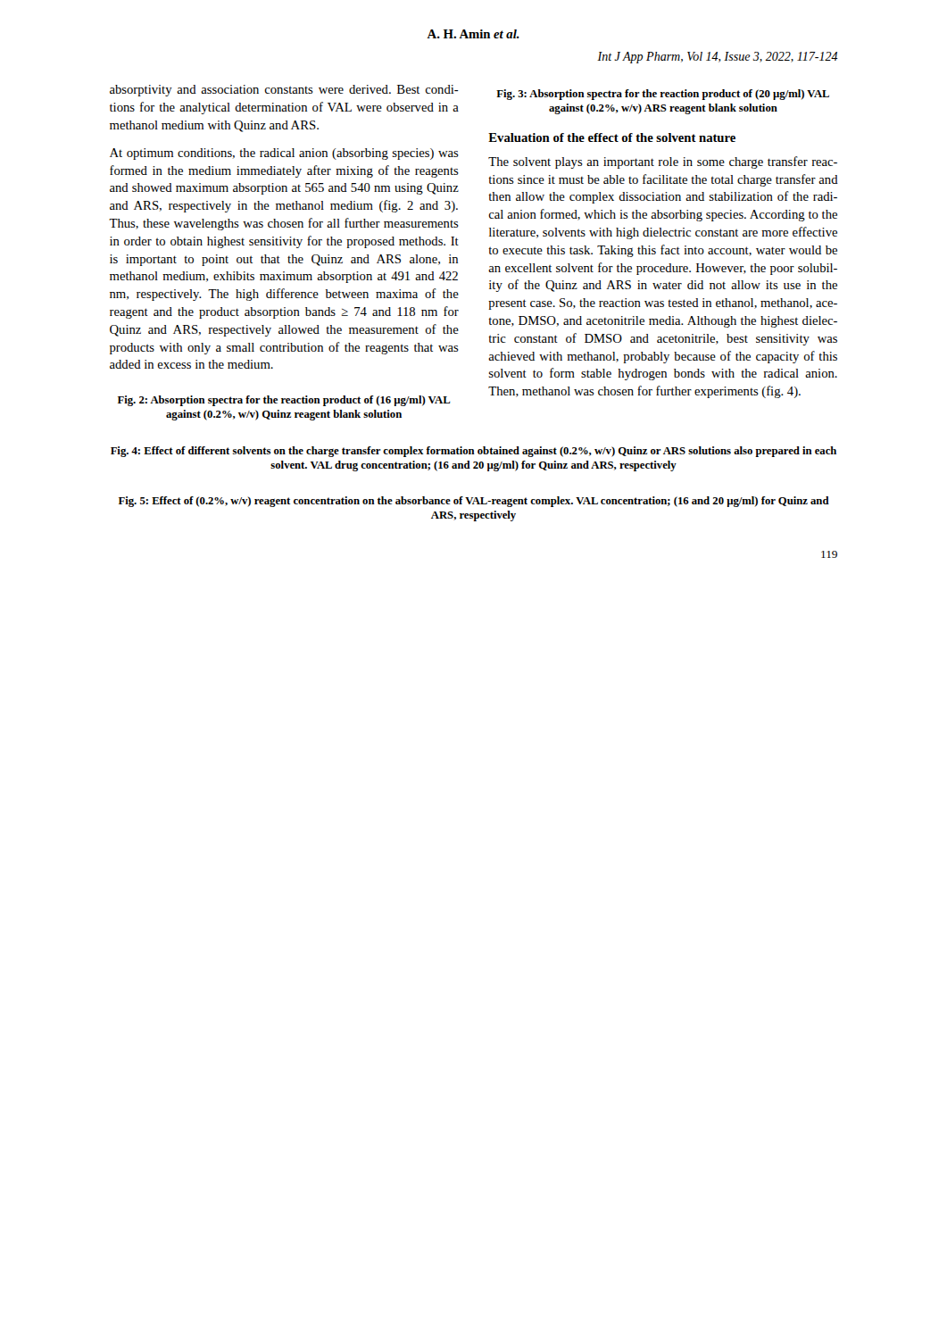A. H. Amin et al.
Int J App Pharm, Vol 14, Issue 3, 2022, 117-124
absorptivity and association constants were derived. Best conditions for the analytical determination of VAL were observed in a methanol medium with Quinz and ARS.
At optimum conditions, the radical anion (absorbing species) was formed in the medium immediately after mixing of the reagents and showed maximum absorption at 565 and 540 nm using Quinz and ARS, respectively in the methanol medium (fig. 2 and 3). Thus, these wavelengths was chosen for all further measurements in order to obtain highest sensitivity for the proposed methods. It is important to point out that the Quinz and ARS alone, in methanol medium, exhibits maximum absorption at 491 and 422 nm, respectively. The high difference between maxima of the reagent and the product absorption bands ≥ 74 and 118 nm for Quinz and ARS, respectively allowed the measurement of the products with only a small contribution of the reagents that was added in excess in the medium.
Fig. 2: Absorption spectra for the reaction product of (16 µg/ml) VAL against (0.2%, w/v) Quinz reagent blank solution
Fig. 3: Absorption spectra for the reaction product of (20 µg/ml) VAL against (0.2%, w/v) ARS reagent blank solution
Evaluation of the effect of the solvent nature
The solvent plays an important role in some charge transfer reactions since it must be able to facilitate the total charge transfer and then allow the complex dissociation and stabilization of the radical anion formed, which is the absorbing species. According to the literature, solvents with high dielectric constant are more effective to execute this task. Taking this fact into account, water would be an excellent solvent for the procedure. However, the poor solubility of the Quinz and ARS in water did not allow its use in the present case. So, the reaction was tested in ethanol, methanol, acetone, DMSO, and acetonitrile media. Although the highest dielectric constant of DMSO and acetonitrile, best sensitivity was achieved with methanol, probably because of the capacity of this solvent to form stable hydrogen bonds with the radical anion. Then, methanol was chosen for further experiments (fig. 4).
Fig. 4: Effect of different solvents on the charge transfer complex formation obtained against (0.2%, w/v) Quinz or ARS solutions also prepared in each solvent. VAL drug concentration; (16 and 20 µg/ml) for Quinz and ARS, respectively
Fig. 5: Effect of (0.2%, w/v) reagent concentration on the absorbance of VAL-reagent complex. VAL concentration; (16 and 20 µg/ml) for Quinz and ARS, respectively
119